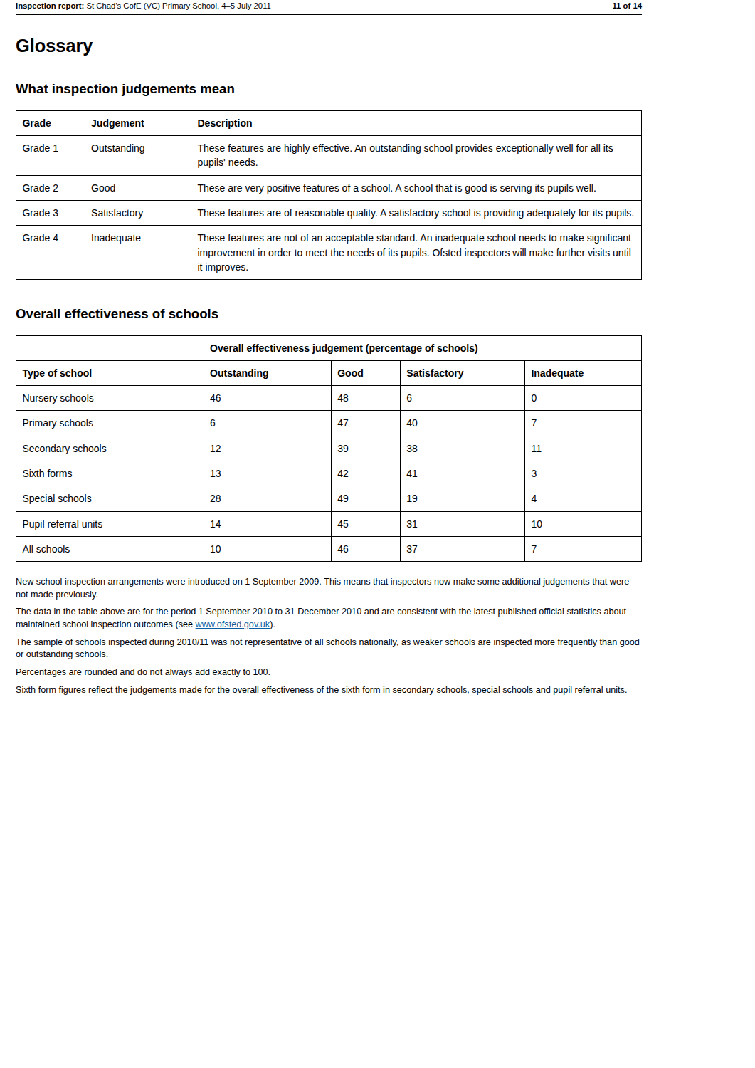Inspection report: St Chad's CofE (VC) Primary School, 4–5 July 2011
11 of 14
Glossary
What inspection judgements mean
| Grade | Judgement | Description |
| --- | --- | --- |
| Grade 1 | Outstanding | These features are highly effective. An outstanding school provides exceptionally well for all its pupils' needs. |
| Grade 2 | Good | These are very positive features of a school. A school that is good is serving its pupils well. |
| Grade 3 | Satisfactory | These features are of reasonable quality. A satisfactory school is providing adequately for its pupils. |
| Grade 4 | Inadequate | These features are not of an acceptable standard. An inadequate school needs to make significant improvement in order to meet the needs of its pupils. Ofsted inspectors will make further visits until it improves. |
Overall effectiveness of schools
| | Overall effectiveness judgement (percentage of schools) |
| --- | --- |
| Type of school | Outstanding | Good | Satisfactory | Inadequate |
| Nursery schools | 46 | 48 | 6 | 0 |
| Primary schools | 6 | 47 | 40 | 7 |
| Secondary schools | 12 | 39 | 38 | 11 |
| Sixth forms | 13 | 42 | 41 | 3 |
| Special schools | 28 | 49 | 19 | 4 |
| Pupil referral units | 14 | 45 | 31 | 10 |
| All schools | 10 | 46 | 37 | 7 |
New school inspection arrangements were introduced on 1 September 2009. This means that inspectors now make some additional judgements that were not made previously.
The data in the table above are for the period 1 September 2010 to 31 December 2010 and are consistent with the latest published official statistics about maintained school inspection outcomes (see www.ofsted.gov.uk).
The sample of schools inspected during 2010/11 was not representative of all schools nationally, as weaker schools are inspected more frequently than good or outstanding schools.
Percentages are rounded and do not always add exactly to 100.
Sixth form figures reflect the judgements made for the overall effectiveness of the sixth form in secondary schools, special schools and pupil referral units.